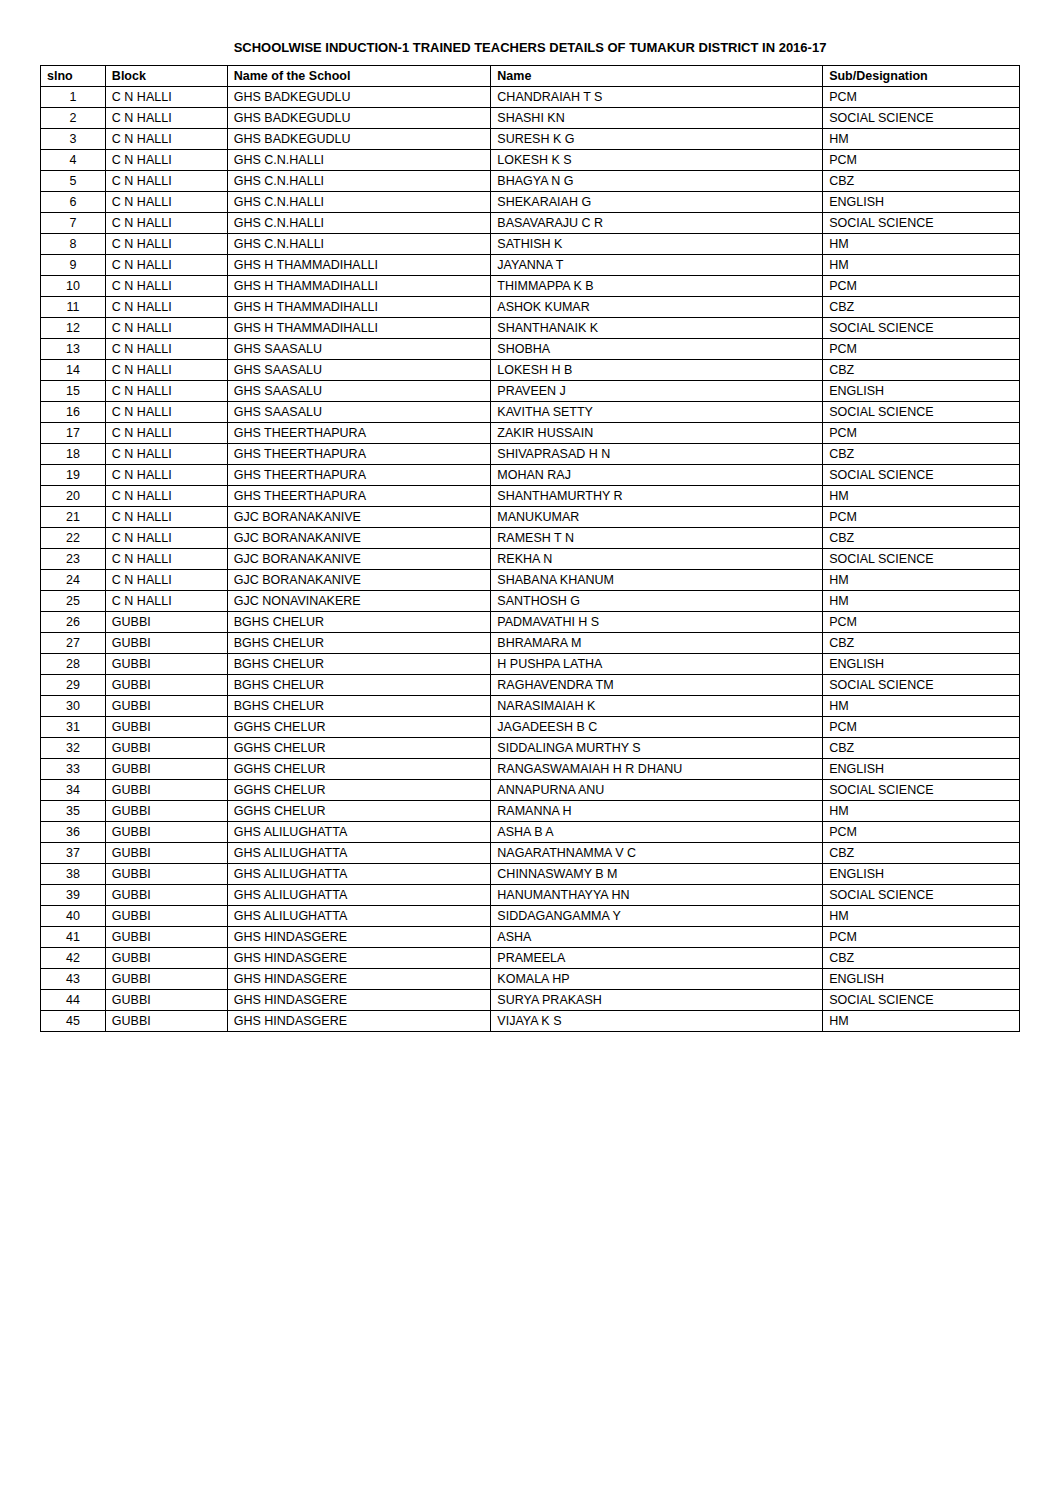SCHOOLWISE INDUCTION-1 TRAINED TEACHERS DETAILS OF TUMAKUR DISTRICT IN 2016-17
| slno | Block | Name of the School | Name | Sub/Designation |
| --- | --- | --- | --- | --- |
| 1 | C N HALLI | GHS BADKEGUDLU | CHANDRAIAH T S | PCM |
| 2 | C N HALLI | GHS BADKEGUDLU | SHASHI KN | SOCIAL SCIENCE |
| 3 | C N HALLI | GHS BADKEGUDLU | SURESH K G | HM |
| 4 | C N HALLI | GHS C.N.HALLI | LOKESH K S | PCM |
| 5 | C N HALLI | GHS C.N.HALLI | BHAGYA N G | CBZ |
| 6 | C N HALLI | GHS C.N.HALLI | SHEKARAIAH G | ENGLISH |
| 7 | C N HALLI | GHS C.N.HALLI | BASAVARAJU C R | SOCIAL SCIENCE |
| 8 | C N HALLI | GHS C.N.HALLI | SATHISH K | HM |
| 9 | C N HALLI | GHS H THAMMADIHALLI | JAYANNA T | HM |
| 10 | C N HALLI | GHS H THAMMADIHALLI | THIMMAPPA K B | PCM |
| 11 | C N HALLI | GHS H THAMMADIHALLI | ASHOK KUMAR | CBZ |
| 12 | C N HALLI | GHS H THAMMADIHALLI | SHANTHANAIK K | SOCIAL SCIENCE |
| 13 | C N HALLI | GHS SAASALU | SHOBHA | PCM |
| 14 | C N HALLI | GHS SAASALU | LOKESH H B | CBZ |
| 15 | C N HALLI | GHS SAASALU | PRAVEEN J | ENGLISH |
| 16 | C N HALLI | GHS SAASALU | KAVITHA SETTY | SOCIAL SCIENCE |
| 17 | C N HALLI | GHS THEERTHAPURA | ZAKIR HUSSAIN | PCM |
| 18 | C N HALLI | GHS THEERTHAPURA | SHIVAPRASAD H N | CBZ |
| 19 | C N HALLI | GHS THEERTHAPURA | MOHAN RAJ | SOCIAL SCIENCE |
| 20 | C N HALLI | GHS THEERTHAPURA | SHANTHAMURTHY R | HM |
| 21 | C N HALLI | GJC BORANAKANIVE | MANUKUMAR | PCM |
| 22 | C N HALLI | GJC BORANAKANIVE | RAMESH T N | CBZ |
| 23 | C N HALLI | GJC BORANAKANIVE | REKHA N | SOCIAL SCIENCE |
| 24 | C N HALLI | GJC BORANAKANIVE | SHABANA KHANUM | HM |
| 25 | C N HALLI | GJC NONAVINAKERE | SANTHOSH G | HM |
| 26 | GUBBI | BGHS CHELUR | PADMAVATHI H S | PCM |
| 27 | GUBBI | BGHS CHELUR | BHRAMARA M | CBZ |
| 28 | GUBBI | BGHS CHELUR | H PUSHPA LATHA | ENGLISH |
| 29 | GUBBI | BGHS CHELUR | RAGHAVENDRA TM | SOCIAL SCIENCE |
| 30 | GUBBI | BGHS CHELUR | NARASIMAIAH K | HM |
| 31 | GUBBI | GGHS CHELUR | JAGADEESH B C | PCM |
| 32 | GUBBI | GGHS CHELUR | SIDDALINGA MURTHY S | CBZ |
| 33 | GUBBI | GGHS CHELUR | RANGASWAMAIAH H R DHANU | ENGLISH |
| 34 | GUBBI | GGHS CHELUR | ANNAPURNA ANU | SOCIAL SCIENCE |
| 35 | GUBBI | GGHS CHELUR | RAMANNA H | HM |
| 36 | GUBBI | GHS ALILUGHATTA | ASHA B A | PCM |
| 37 | GUBBI | GHS ALILUGHATTA | NAGARATHNAMMA V C | CBZ |
| 38 | GUBBI | GHS ALILUGHATTA | CHINNASWAMY B M | ENGLISH |
| 39 | GUBBI | GHS ALILUGHATTA | HANUMANTHAYYA HN | SOCIAL SCIENCE |
| 40 | GUBBI | GHS ALILUGHATTA | SIDDAGANGAMMA Y | HM |
| 41 | GUBBI | GHS HINDASGERE | ASHA | PCM |
| 42 | GUBBI | GHS HINDASGERE | PRAMEELA | CBZ |
| 43 | GUBBI | GHS HINDASGERE | KOMALA HP | ENGLISH |
| 44 | GUBBI | GHS HINDASGERE | SURYA PRAKASH | SOCIAL SCIENCE |
| 45 | GUBBI | GHS HINDASGERE | VIJAYA K S | HM |